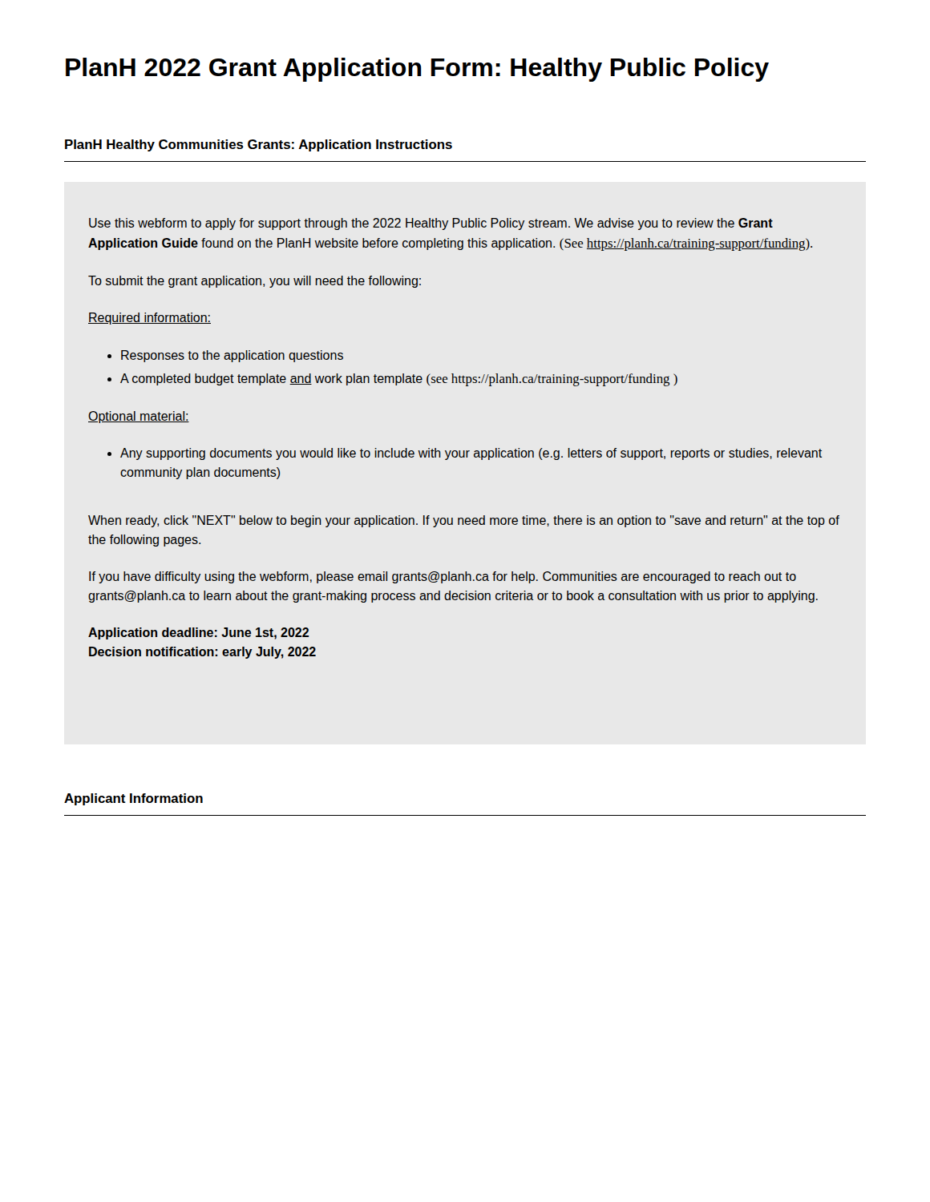PlanH 2022 Grant Application Form: Healthy Public Policy
PlanH Healthy Communities Grants: Application Instructions
Use this webform to apply for support through the 2022 Healthy Public Policy stream. We advise you to review the Grant Application Guide found on the PlanH website before completing this application. (See https://planh.ca/training-support/funding).
To submit the grant application, you will need the following:
Required information:
Responses to the application questions
A completed budget template and work plan template (see https://planh.ca/training-support/funding )
Optional material:
Any supporting documents you would like to include with your application (e.g. letters of support, reports or studies, relevant community plan documents)
When ready, click "NEXT" below to begin your application. If you need more time, there is an option to "save and return" at the top of the following pages.
If you have difficulty using the webform, please email grants@planh.ca for help. Communities are encouraged to reach out to grants@planh.ca to learn about the grant-making process and decision criteria or to book a consultation with us prior to applying.
Application deadline: June 1st, 2022
Decision notification: early July, 2022
Applicant Information